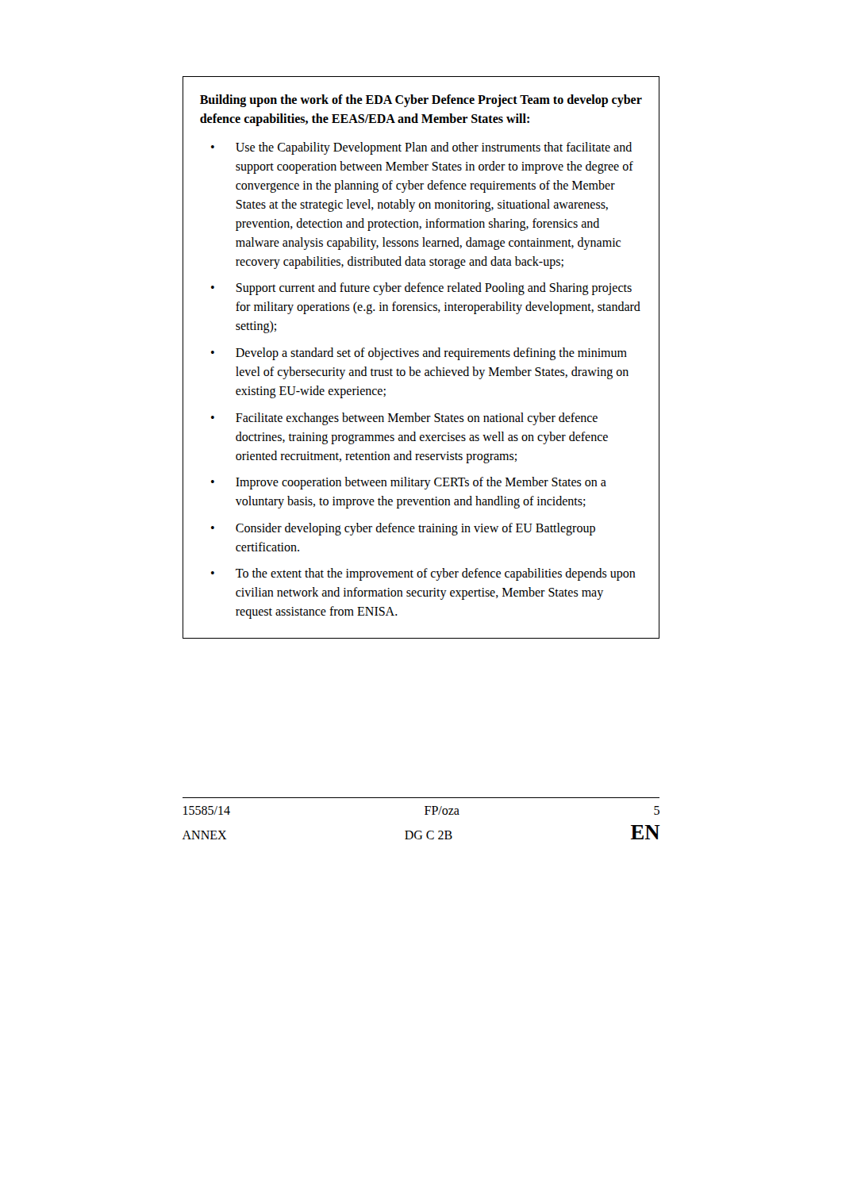Building upon the work of the EDA Cyber Defence Project Team to develop cyber defence capabilities, the EEAS/EDA and Member States will:
Use the Capability Development Plan and other instruments that facilitate and support cooperation between Member States in order to improve the degree of convergence in the planning of cyber defence requirements of the Member States at the strategic level, notably on monitoring, situational awareness, prevention, detection and protection, information sharing, forensics and malware analysis capability, lessons learned, damage containment, dynamic recovery capabilities, distributed data storage and data back-ups;
Support current and future cyber defence related Pooling and Sharing projects for military operations (e.g. in forensics, interoperability development, standard setting);
Develop a standard set of objectives and requirements defining the minimum level of cybersecurity and trust to be achieved by Member States, drawing on existing EU-wide experience;
Facilitate exchanges between Member States on national cyber defence doctrines, training programmes and exercises as well as on cyber defence oriented recruitment, retention and reservists programs;
Improve cooperation between military CERTs of the Member States on a voluntary basis, to improve the prevention and handling of incidents;
Consider developing cyber defence training in view of EU Battlegroup certification.
To the extent that the improvement of cyber defence capabilities depends upon civilian network and information security expertise, Member States may request assistance from ENISA.
15585/14 FP/oza 5
ANNEX DG C 2B EN